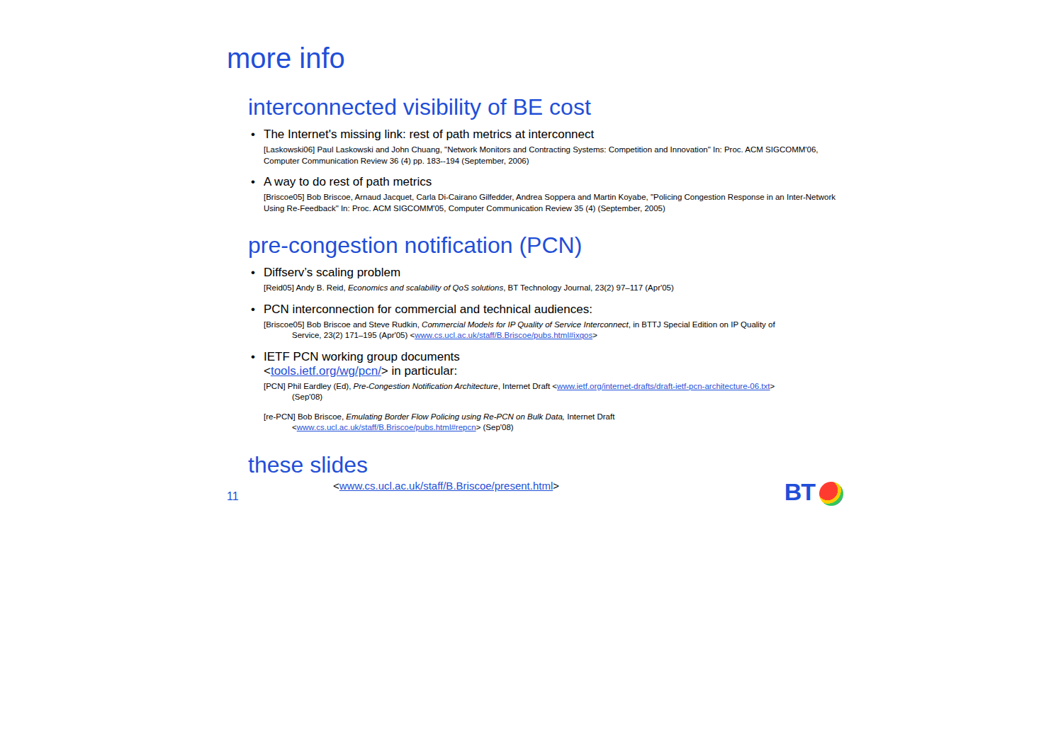more info
interconnected visibility of BE cost
The Internet's missing link: rest of path metrics at interconnect
[Laskowski06] Paul Laskowski and John Chuang, "Network Monitors and Contracting Systems: Competition and Innovation" In: Proc. ACM SIGCOMM'06, Computer Communication Review 36 (4) pp. 183--194 (September, 2006)
A way to do rest of path metrics
[Briscoe05] Bob Briscoe, Arnaud Jacquet, Carla Di-Cairano Gilfedder, Andrea Soppera and Martin Koyabe, "Policing Congestion Response in an Inter-Network Using Re-Feedback" In: Proc. ACM SIGCOMM'05, Computer Communication Review 35 (4) (September, 2005)
pre-congestion notification (PCN)
Diffserv’s scaling problem
[Reid05] Andy B. Reid, Economics and scalability of QoS solutions, BT Technology Journal, 23(2) 97–117 (Apr'05)
PCN interconnection for commercial and technical audiences:
[Briscoe05] Bob Briscoe and Steve Rudkin, Commercial Models for IP Quality of Service Interconnect, in BTTJ Special Edition on IP Quality of Service, 23(2) 171–195 (Apr'05) <www.cs.ucl.ac.uk/staff/B.Briscoe/pubs.html#ixqos>
IETF PCN working group documents
<tools.ietf.org/wg/pcn/> in particular:
[PCN] Phil Eardley (Ed), Pre-Congestion Notification Architecture, Internet Draft <www.ietf.org/internet-drafts/draft-ietf-pcn-architecture-06.txt> (Sep'08)
[re-PCN] Bob Briscoe, Emulating Border Flow Policing using Re-PCN on Bulk Data, Internet Draft <www.cs.ucl.ac.uk/staff/B.Briscoe/pubs.html#repcn> (Sep'08)
these slides
<www.cs.ucl.ac.uk/staff/B.Briscoe/present.html>
11
BT